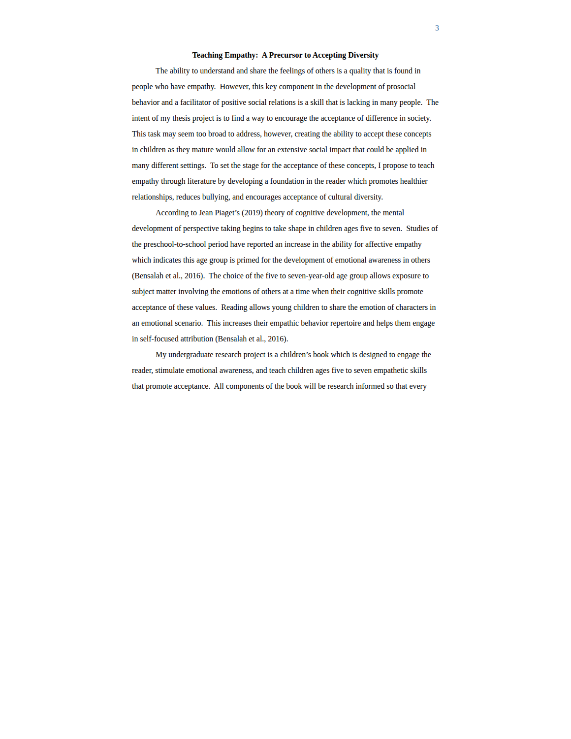3
Teaching Empathy: A Precursor to Accepting Diversity
The ability to understand and share the feelings of others is a quality that is found in people who have empathy. However, this key component in the development of prosocial behavior and a facilitator of positive social relations is a skill that is lacking in many people. The intent of my thesis project is to find a way to encourage the acceptance of difference in society. This task may seem too broad to address, however, creating the ability to accept these concepts in children as they mature would allow for an extensive social impact that could be applied in many different settings. To set the stage for the acceptance of these concepts, I propose to teach empathy through literature by developing a foundation in the reader which promotes healthier relationships, reduces bullying, and encourages acceptance of cultural diversity.
According to Jean Piaget’s (2019) theory of cognitive development, the mental development of perspective taking begins to take shape in children ages five to seven. Studies of the preschool-to-school period have reported an increase in the ability for affective empathy which indicates this age group is primed for the development of emotional awareness in others (Bensalah et al., 2016). The choice of the five to seven-year-old age group allows exposure to subject matter involving the emotions of others at a time when their cognitive skills promote acceptance of these values. Reading allows young children to share the emotion of characters in an emotional scenario. This increases their empathic behavior repertoire and helps them engage in self-focused attribution (Bensalah et al., 2016).
My undergraduate research project is a children’s book which is designed to engage the reader, stimulate emotional awareness, and teach children ages five to seven empathetic skills that promote acceptance. All components of the book will be research informed so that every